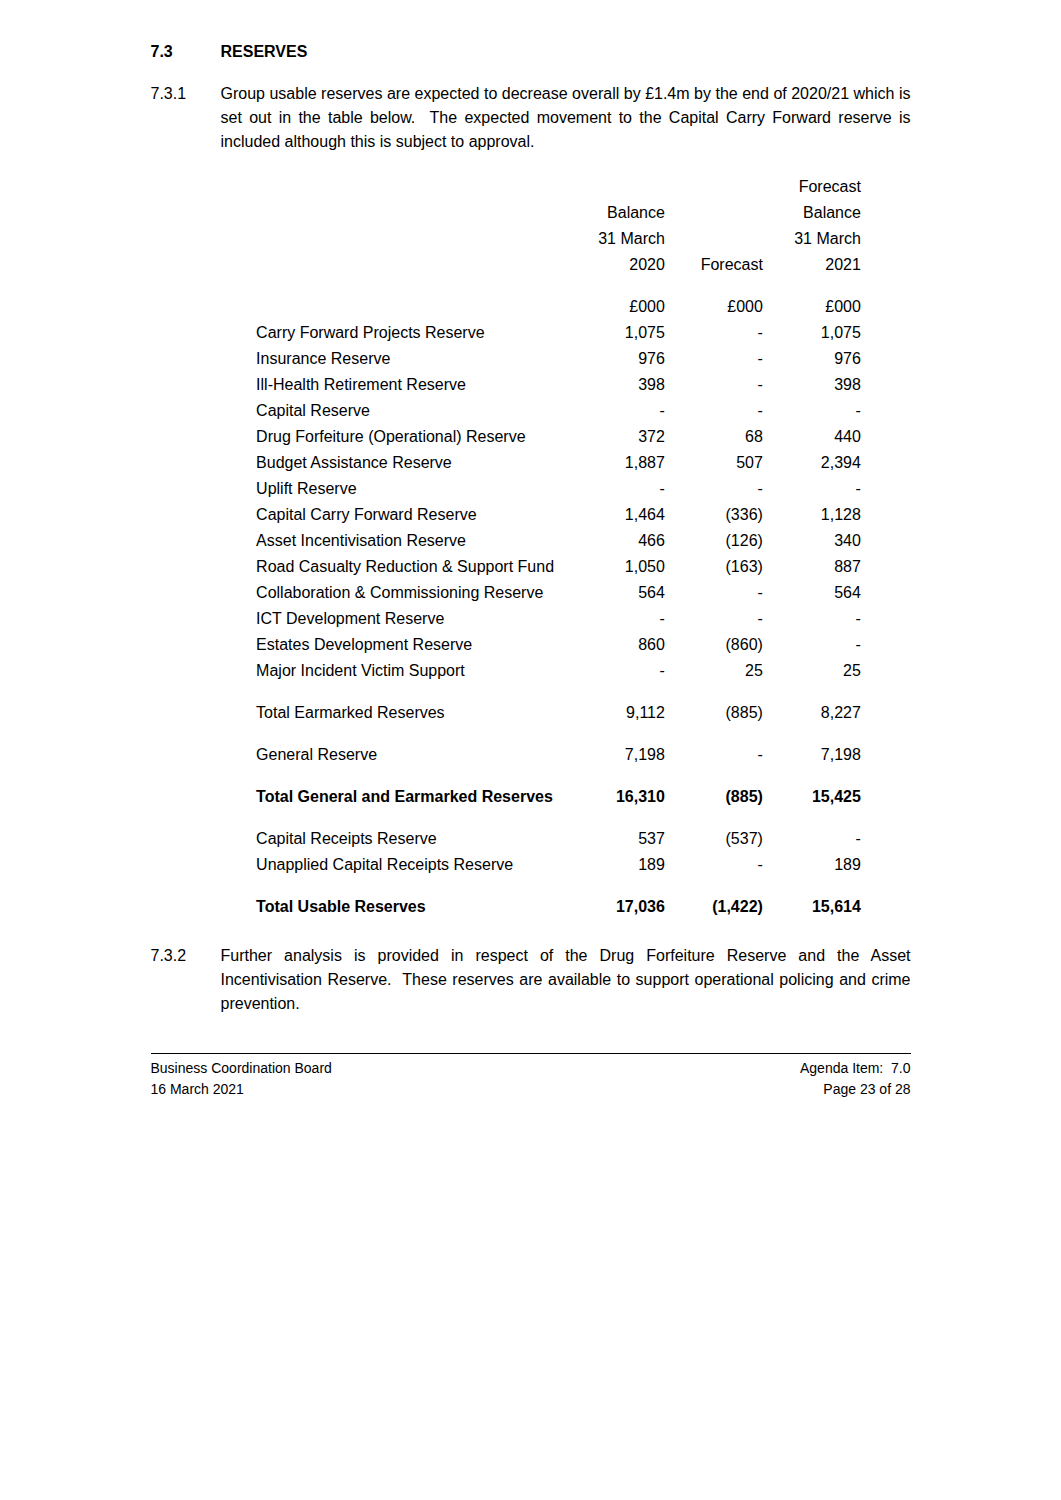7.3
RESERVES
7.3.1
Group usable reserves are expected to decrease overall by £1.4m by the end of 2020/21 which is set out in the table below. The expected movement to the Capital Carry Forward reserve is included although this is subject to approval.
| | | | Forecast |
| | Balance | | Balance |
| | 31 March | | 31 March |
| | 2020 | Forecast | 2021 |
| | £000 | £000 | £000 |
| Carry Forward Projects Reserve | 1,075 | - | 1,075 |
| Insurance Reserve | 976 | - | 976 |
| Ill-Health Retirement Reserve | 398 | - | 398 |
| Capital Reserve | - | - | - |
| Drug Forfeiture (Operational) Reserve | 372 | 68 | 440 |
| Budget Assistance Reserve | 1,887 | 507 | 2,394 |
| Uplift Reserve | - | - | - |
| Capital Carry Forward Reserve | 1,464 | (336) | 1,128 |
| Asset Incentivisation Reserve | 466 | (126) | 340 |
| Road Casualty Reduction & Support Fund | 1,050 | (163) | 887 |
| Collaboration & Commissioning Reserve | 564 | - | 564 |
| ICT Development Reserve | - | - | - |
| Estates Development Reserve | 860 | (860) | - |
| Major Incident Victim Support | - | 25 | 25 |
| Total Earmarked Reserves | 9,112 | (885) | 8,227 |
| General Reserve | 7,198 | - | 7,198 |
| Total General and Earmarked Reserves | 16,310 | (885) | 15,425 |
| Capital Receipts Reserve | 537 | (537) | - |
| Unapplied Capital Receipts Reserve | 189 | - | 189 |
| Total Usable Reserves | 17,036 | (1,422) | 15,614 |
7.3.2
Further analysis is provided in respect of the Drug Forfeiture Reserve and the Asset Incentivisation Reserve. These reserves are available to support operational policing and crime prevention.
Business Coordination Board
16 March 2021
Agenda Item: 7.0
Page 23 of 28